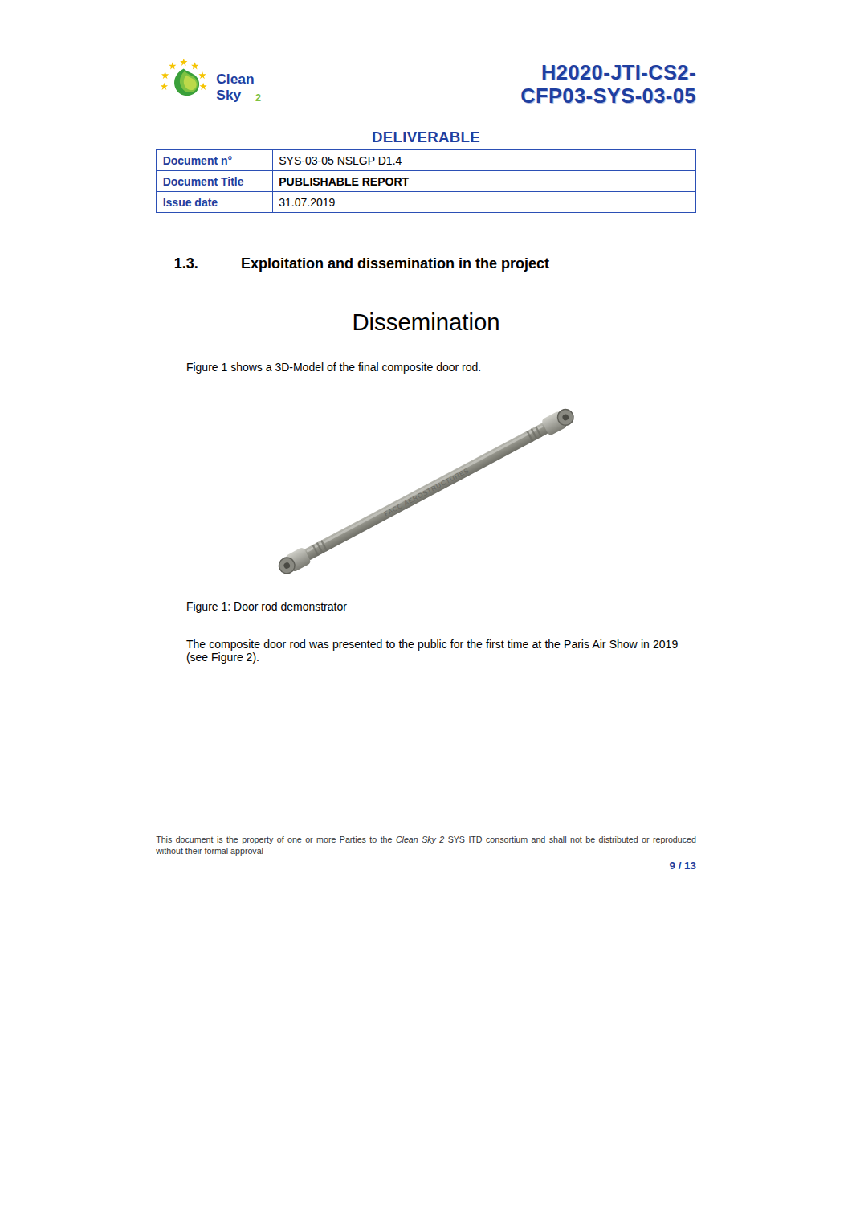Clean Sky 2
H2020-JTI-CS2- CFP03-SYS-03-05
DELIVERABLE
| Document n° | SYS-03-05 NSLGP D1.4 |
| Document Title | PUBLISHABLE REPORT |
| Issue date | 31.07.2019 |
1.3. Exploitation and dissemination in the project
Dissemination
Figure 1 shows a 3D-Model of the final composite door rod.
FACC AEROSTRUCTURES
Figure 1: Door rod demonstrator
The composite door rod was presented to the public for the first time at the Paris Air Show in 2019 (see Figure 2).
This document is the property of one or more Parties to the Clean Sky 2 SYS ITD consortium and shall not be distributed or reproduced without their formal approval
9 / 13